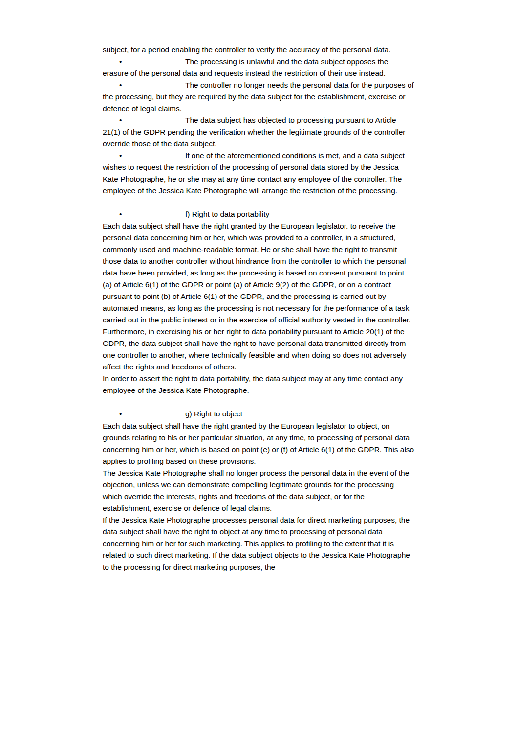subject, for a period enabling the controller to verify the accuracy of the personal data.
• The processing is unlawful and the data subject opposes the erasure of the personal data and requests instead the restriction of their use instead.
• The controller no longer needs the personal data for the purposes of the processing, but they are required by the data subject for the establishment, exercise or defence of legal claims.
• The data subject has objected to processing pursuant to Article 21(1) of the GDPR pending the verification whether the legitimate grounds of the controller override those of the data subject.
• If one of the aforementioned conditions is met, and a data subject wishes to request the restriction of the processing of personal data stored by the Jessica Kate Photographe, he or she may at any time contact any employee of the controller. The employee of the Jessica Kate Photographe will arrange the restriction of the processing.
• f) Right to data portability
Each data subject shall have the right granted by the European legislator, to receive the personal data concerning him or her, which was provided to a controller, in a structured, commonly used and machine-readable format. He or she shall have the right to transmit those data to another controller without hindrance from the controller to which the personal data have been provided, as long as the processing is based on consent pursuant to point (a) of Article 6(1) of the GDPR or point (a) of Article 9(2) of the GDPR, or on a contract pursuant to point (b) of Article 6(1) of the GDPR, and the processing is carried out by automated means, as long as the processing is not necessary for the performance of a task carried out in the public interest or in the exercise of official authority vested in the controller.
Furthermore, in exercising his or her right to data portability pursuant to Article 20(1) of the GDPR, the data subject shall have the right to have personal data transmitted directly from one controller to another, where technically feasible and when doing so does not adversely affect the rights and freedoms of others.
In order to assert the right to data portability, the data subject may at any time contact any employee of the Jessica Kate Photographe.
• g) Right to object
Each data subject shall have the right granted by the European legislator to object, on grounds relating to his or her particular situation, at any time, to processing of personal data concerning him or her, which is based on point (e) or (f) of Article 6(1) of the GDPR. This also applies to profiling based on these provisions.
The Jessica Kate Photographe shall no longer process the personal data in the event of the objection, unless we can demonstrate compelling legitimate grounds for the processing which override the interests, rights and freedoms of the data subject, or for the establishment, exercise or defence of legal claims.
If the Jessica Kate Photographe processes personal data for direct marketing purposes, the data subject shall have the right to object at any time to processing of personal data concerning him or her for such marketing. This applies to profiling to the extent that it is related to such direct marketing. If the data subject objects to the Jessica Kate Photographe to the processing for direct marketing purposes, the